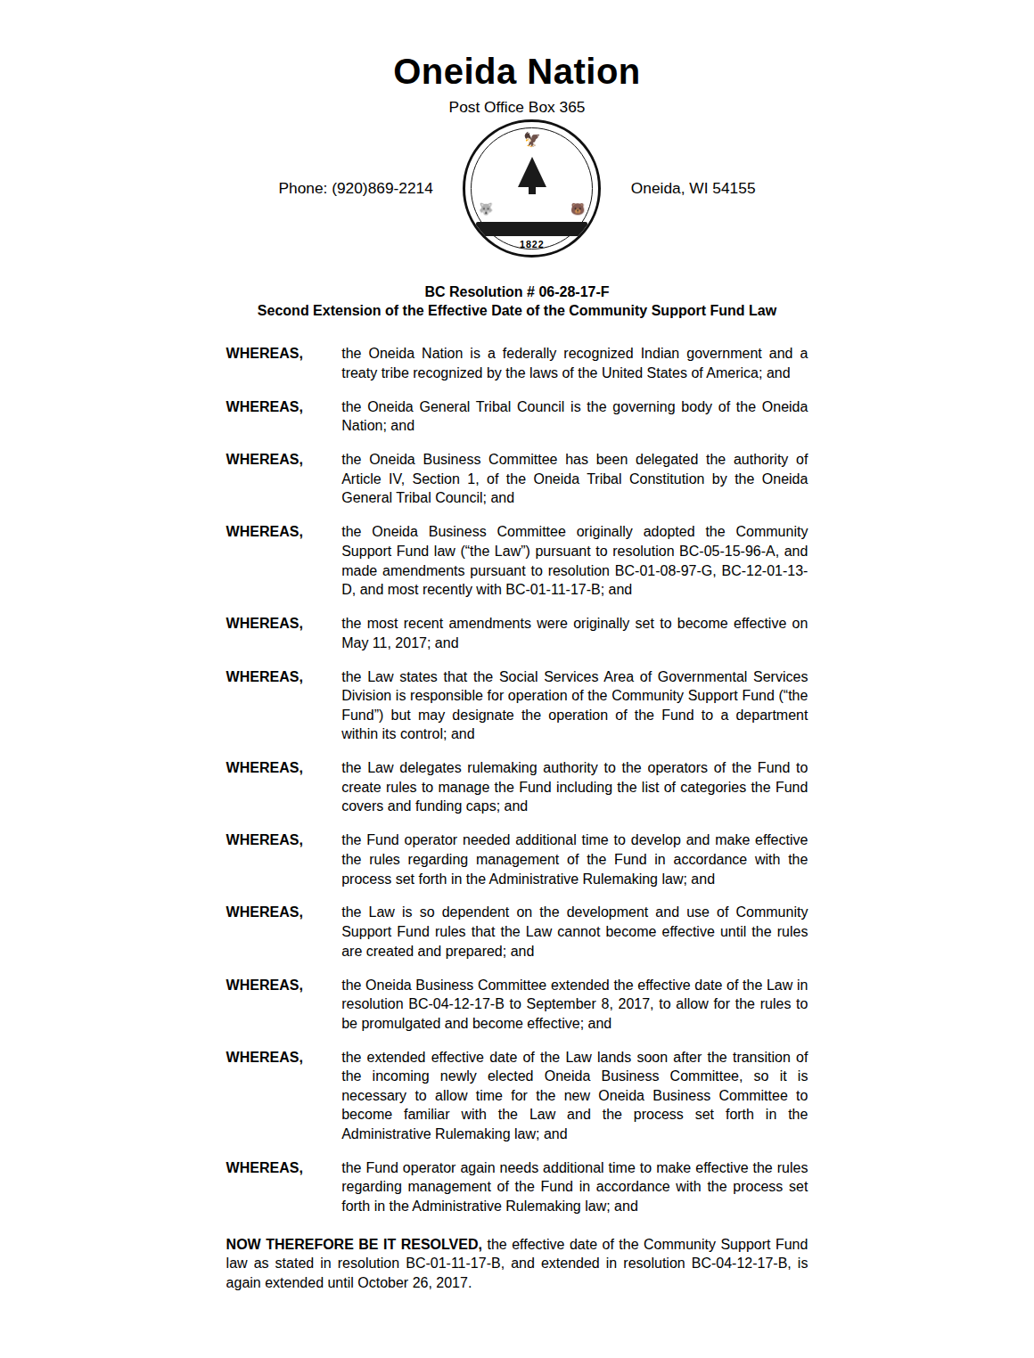Oneida Nation
Post Office Box 365
Phone: (920)869-2214
🦅
🐺
🐻
1822
Oneida, WI 54155
BC Resolution # 06-28-17-F Second Extension of the Effective Date of the Community Support Fund Law
| WHEREAS, | the Oneida Nation is a federally recognized Indian government and a treaty tribe recognized by the laws of the United States of America; and |
| WHEREAS, | the Oneida General Tribal Council is the governing body of the Oneida Nation; and |
| WHEREAS, | the Oneida Business Committee has been delegated the authority of Article IV, Section 1, of the Oneida Tribal Constitution by the Oneida General Tribal Council; and |
| WHEREAS, | the Oneida Business Committee originally adopted the Community Support Fund law (“the Law”) pursuant to resolution BC-05-15-96-A, and made amendments pursuant to resolution BC-01-08-97-G, BC-12-01-13-D, and most recently with BC-01-11-17-B; and |
| WHEREAS, | the most recent amendments were originally set to become effective on May 11, 2017; and |
| WHEREAS, | the Law states that the Social Services Area of Governmental Services Division is responsible for operation of the Community Support Fund (“the Fund”) but may designate the operation of the Fund to a department within its control; and |
| WHEREAS, | the Law delegates rulemaking authority to the operators of the Fund to create rules to manage the Fund including the list of categories the Fund covers and funding caps; and |
| WHEREAS, | the Fund operator needed additional time to develop and make effective the rules regarding management of the Fund in accordance with the process set forth in the Administrative Rulemaking law; and |
| WHEREAS, | the Law is so dependent on the development and use of Community Support Fund rules that the Law cannot become effective until the rules are created and prepared; and |
| WHEREAS, | the Oneida Business Committee extended the effective date of the Law in resolution BC-04-12-17-B to September 8, 2017, to allow for the rules to be promulgated and become effective; and |
| WHEREAS, | the extended effective date of the Law lands soon after the transition of the incoming newly elected Oneida Business Committee, so it is necessary to allow time for the new Oneida Business Committee to become familiar with the Law and the process set forth in the Administrative Rulemaking law; and |
| WHEREAS, | the Fund operator again needs additional time to make effective the rules regarding management of the Fund in accordance with the process set forth in the Administrative Rulemaking law; and |
NOW THEREFORE BE IT RESOLVED, the effective date of the Community Support Fund law as stated in resolution BC-01-11-17-B, and extended in resolution BC-04-12-17-B, is again extended until October 26, 2017.